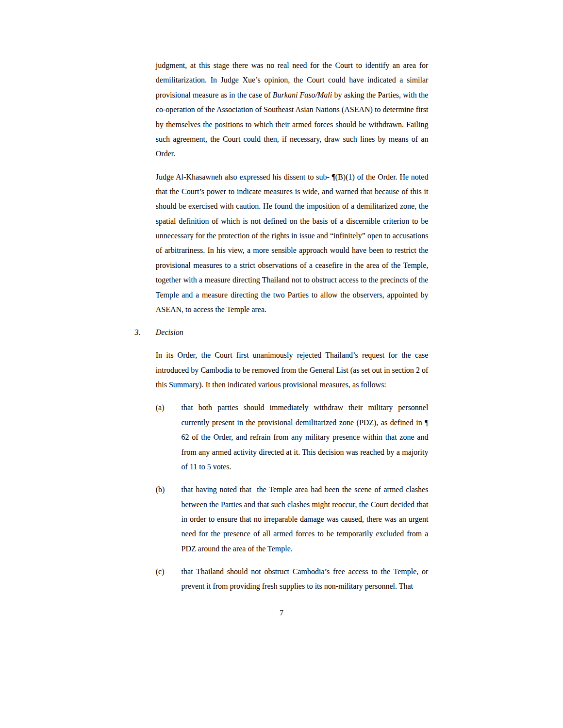judgment, at this stage there was no real need for the Court to identify an area for demilitarization. In Judge Xue’s opinion, the Court could have indicated a similar provisional measure as in the case of Burkani Faso/Mali by asking the Parties, with the co-operation of the Association of Southeast Asian Nations (ASEAN) to determine first by themselves the positions to which their armed forces should be withdrawn. Failing such agreement, the Court could then, if necessary, draw such lines by means of an Order.
Judge Al-Khasawneh also expressed his dissent to sub- ¶(B)(1) of the Order. He noted that the Court’s power to indicate measures is wide, and warned that because of this it should be exercised with caution. He found the imposition of a demilitarized zone, the spatial definition of which is not defined on the basis of a discernible criterion to be unnecessary for the protection of the rights in issue and “infinitely” open to accusations of arbitrariness. In his view, a more sensible approach would have been to restrict the provisional measures to a strict observations of a ceasefire in the area of the Temple, together with a measure directing Thailand not to obstruct access to the precincts of the Temple and a measure directing the two Parties to allow the observers, appointed by ASEAN, to access the Temple area.
3.
Decision
In its Order, the Court first unanimously rejected Thailand’s request for the case introduced by Cambodia to be removed from the General List (as set out in section 2 of this Summary). It then indicated various provisional measures, as follows:
(a)
that both parties should immediately withdraw their military personnel currently present in the provisional demilitarized zone (PDZ), as defined in ¶ 62 of the Order, and refrain from any military presence within that zone and from any armed activity directed at it. This decision was reached by a majority of 11 to 5 votes.
(b)
that having noted that the Temple area had been the scene of armed clashes between the Parties and that such clashes might reoccur, the Court decided that in order to ensure that no irreparable damage was caused, there was an urgent need for the presence of all armed forces to be temporarily excluded from a PDZ around the area of the Temple.
(c)
that Thailand should not obstruct Cambodia’s free access to the Temple, or prevent it from providing fresh supplies to its non-military personnel. That
7